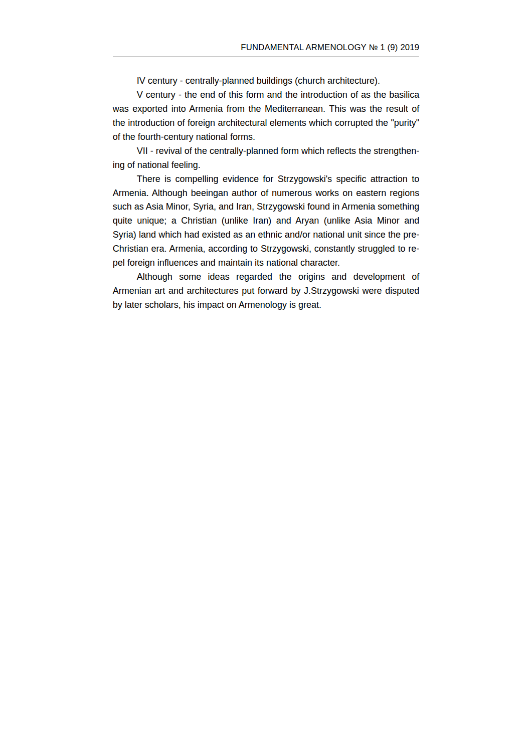FUNDAMENTAL ARMENOLOGY № 1 (9) 2019
IV century - centrally-planned buildings (church architecture).
V century - the end of this form and the introduction of as the basilica was exported into Armenia from the Mediterranean. This was the result of the introduction of foreign architectural elements which corrupted the "purity" of the fourth-century national forms.
VII - revival of the centrally-planned form which reflects the strengthening of national feeling.
There is compelling evidence for Strzygowski's specific attraction to Armenia. Although beeingan author of numerous works on eastern regions such as Asia Minor, Syria, and Iran, Strzygowski found in Armenia something quite unique; a Christian (unlike Iran) and Aryan (unlike Asia Minor and Syria) land which had existed as an ethnic and/or national unit since the pre-Christian era. Armenia, according to Strzygowski, constantly struggled to repel foreign influences and maintain its national character.
Although some ideas regarded the origins and development of Armenian art and architectures put forward by J.Strzygowski were disputed by later scholars, his impact on Armenology is great.